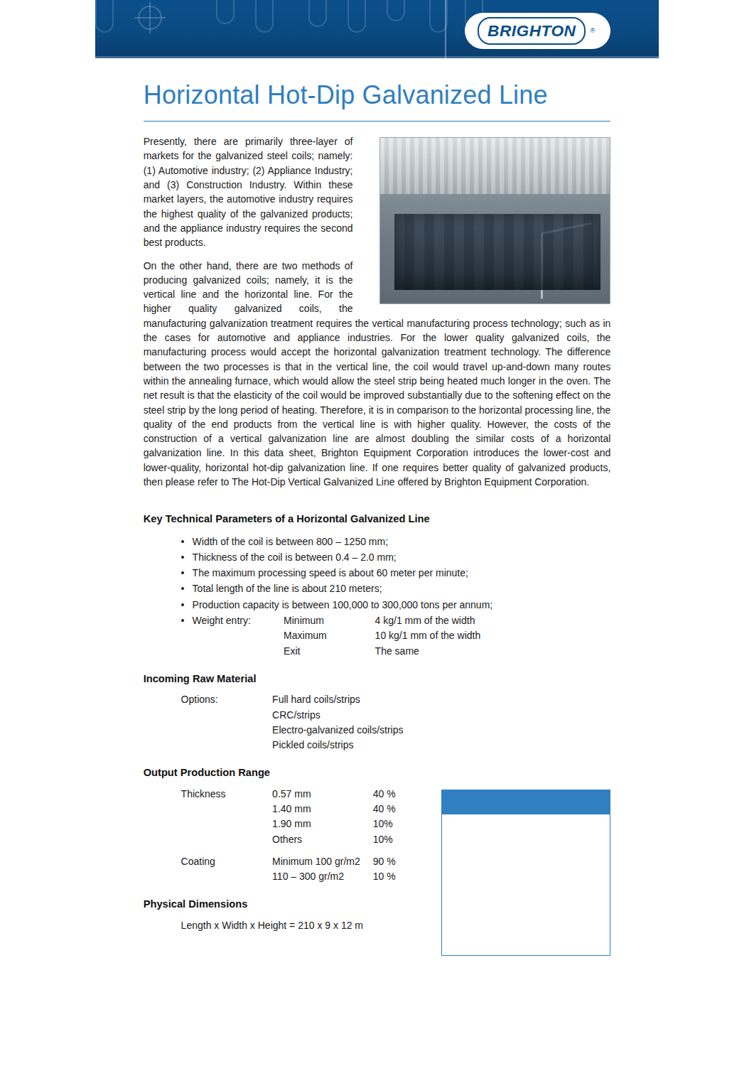BRIGHTON®
Horizontal Hot-Dip Galvanized Line
Presently, there are primarily three-layer of markets for the galvanized steel coils; namely: (1) Automotive industry; (2) Appliance Industry; and (3) Construction Industry. Within these market layers, the automotive industry requires the highest quality of the galvanized products; and the appliance industry requires the second best products.
On the other hand, there are two methods of producing galvanized coils; namely, it is the vertical line and the horizontal line. For the higher quality galvanized coils, the manufacturing galvanization treatment requires the vertical manufacturing process technology; such as in the cases for automotive and appliance industries. For the lower quality galvanized coils, the manufacturing process would accept the horizontal galvanization treatment technology. The difference between the two processes is that in the vertical line, the coil would travel up-and-down many routes within the annealing furnace, which would allow the steel strip being heated much longer in the oven. The net result is that the elasticity of the coil would be improved substantially due to the softening effect on the steel strip by the long period of heating. Therefore, it is in comparison to the horizontal processing line, the quality of the end products from the vertical line is with higher quality. However, the costs of the construction of a vertical galvanization line are almost doubling the similar costs of a horizontal galvanization line. In this data sheet, Brighton Equipment Corporation introduces the lower-cost and lower-quality, horizontal hot-dip galvanization line. If one requires better quality of galvanized products, then please refer to The Hot-Dip Vertical Galvanized Line offered by Brighton Equipment Corporation.
Key Technical Parameters of a Horizontal Galvanized Line
Width of the coil is between 800 – 1250 mm;
Thickness of the coil is between 0.4 – 2.0 mm;
The maximum processing speed is about 60 meter per minute;
Total length of the line is about 210 meters;
Production capacity is between 100,000 to 300,000 tons per annum;
| Weight entry: | Minimum | 4 kg/1 mm of the width |
| | Maximum | 10 kg/1 mm of the width |
| | Exit | The same |
Incoming Raw Material
| Options: | Full hard coils/strips |
| | CRC/strips |
| | Electro-galvanized coils/strips |
| | Pickled coils/strips |
Output Production Range
| Thickness | 0.57 mm | 40 % |
| | 1.40 mm | 40 % |
| | 1.90 mm | 10% |
| | Others | 10% |
| Coating | Minimum 100 gr/m2 | 90 % |
| | 110 – 300 gr/m2 | 10 % |
Physical Dimensions
Length x Width x Height = 210 x 9 x 12 m